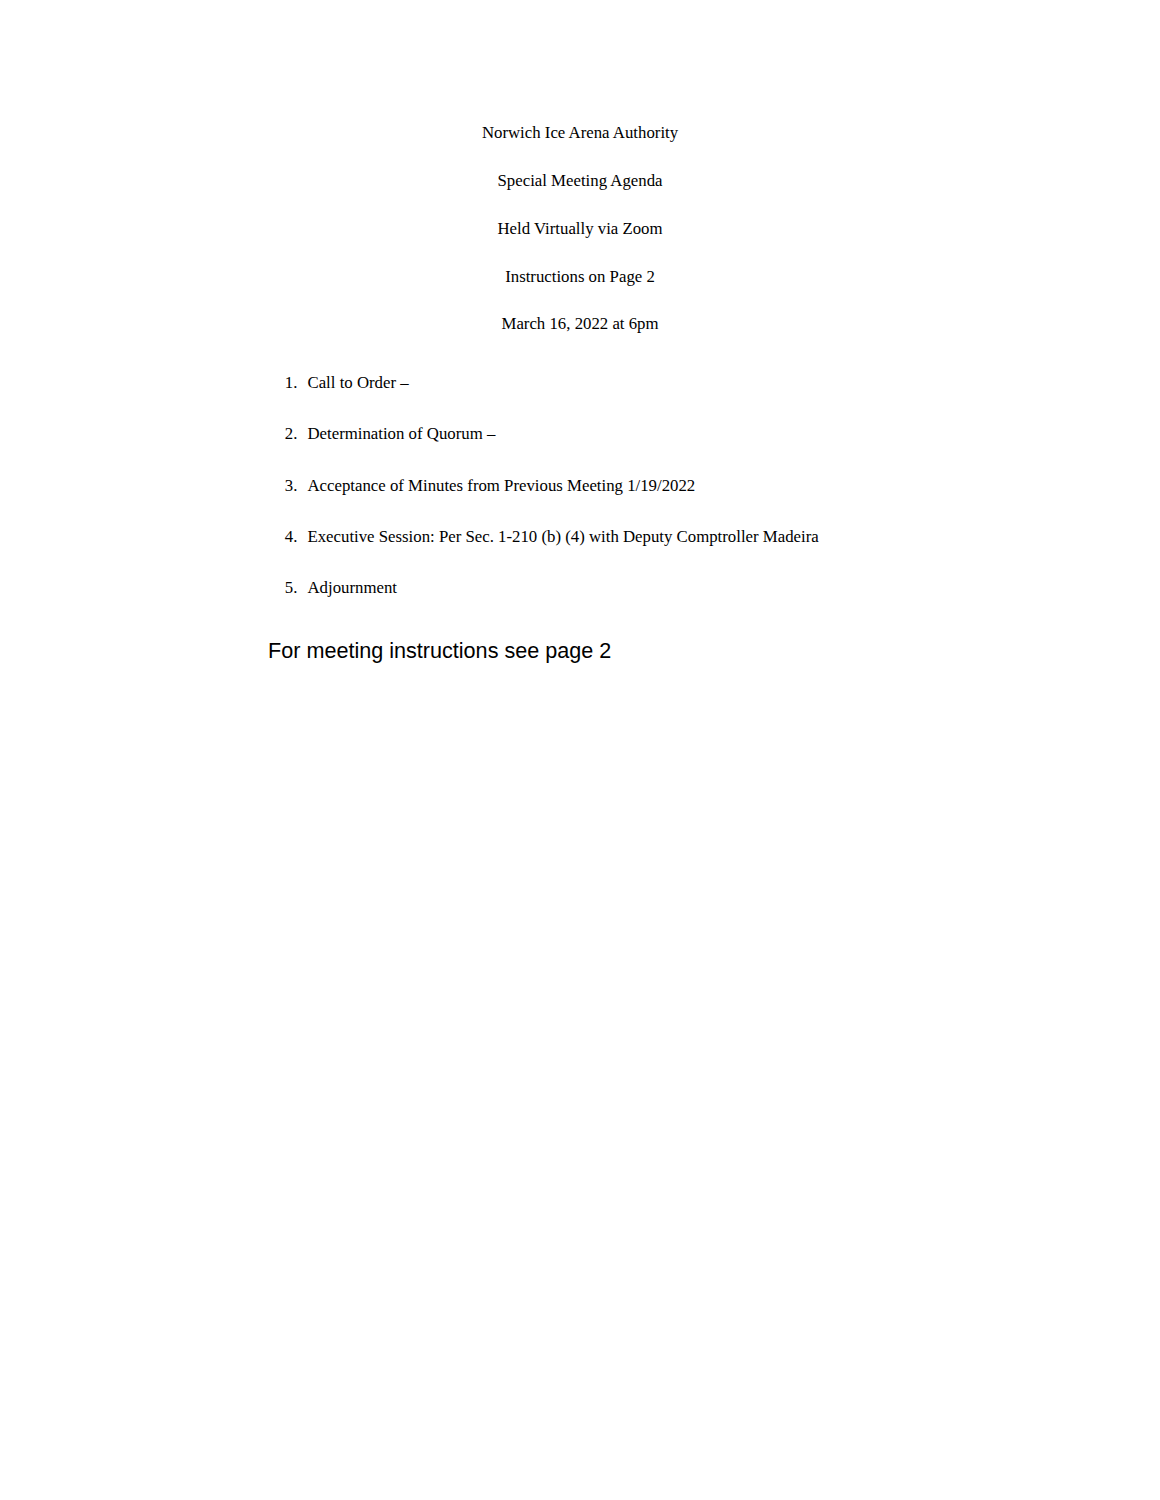Norwich Ice Arena Authority
Special Meeting Agenda
Held Virtually via Zoom
Instructions on Page 2
March 16, 2022 at 6pm
Call to Order –
Determination of Quorum –
Acceptance of Minutes from Previous Meeting 1/19/2022
Executive Session: Per Sec. 1-210 (b) (4) with Deputy Comptroller Madeira
Adjournment
For meeting instructions see page 2